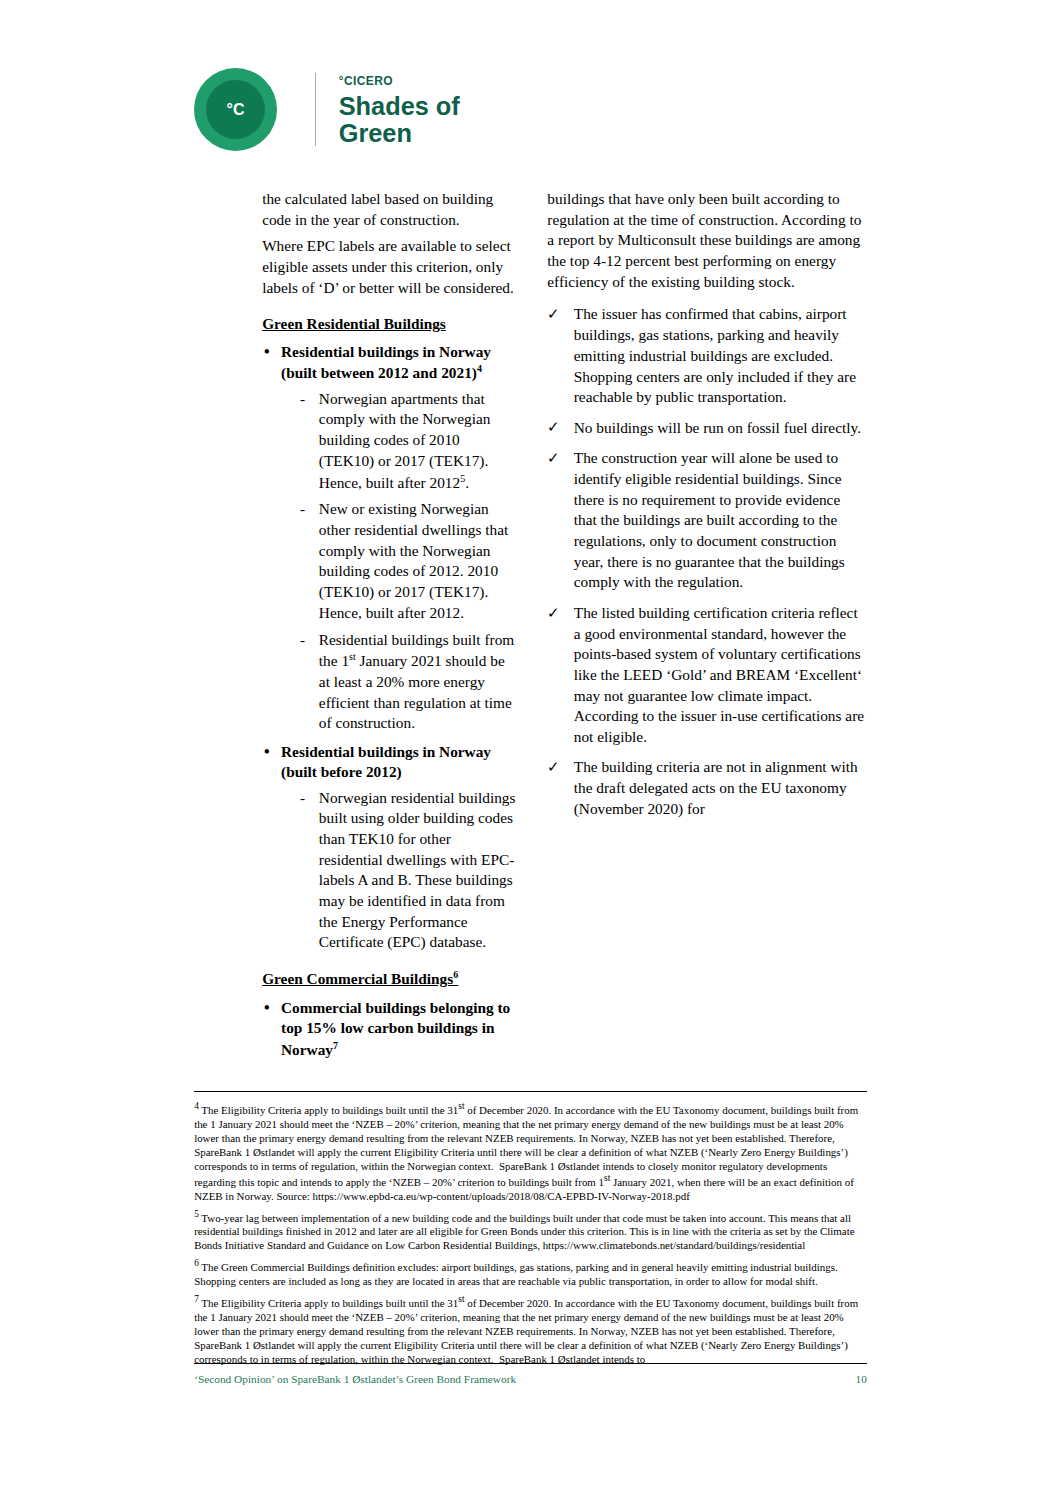°CICERO
Shades of
Green
the calculated label based on building code in the year of construction.
Where EPC labels are available to select eligible assets under this criterion, only labels of ‘D’ or better will be considered.
Green Residential Buildings
Residential buildings in Norway (built between 2012 and 2021)4
Norwegian apartments that comply with the Norwegian building codes of 2010 (TEK10) or 2017 (TEK17). Hence, built after 20125.
New or existing Norwegian other residential dwellings that comply with the Norwegian building codes of 2012. 2010 (TEK10) or 2017 (TEK17). Hence, built after 2012.
Residential buildings built from the 1st January 2021 should be at least a 20% more energy efficient than regulation at time of construction.
Residential buildings in Norway (built before 2012)
Norwegian residential buildings built using older building codes than TEK10 for other residential dwellings with EPC-labels A and B. These buildings may be identified in data from the Energy Performance Certificate (EPC) database.
Green Commercial Buildings6
Commercial buildings belonging to top 15% low carbon buildings in Norway7
buildings that have only been built according to regulation at the time of construction. According to a report by Multiconsult these buildings are among the top 4-12 percent best performing on energy efficiency of the existing building stock.
The issuer has confirmed that cabins, airport buildings, gas stations, parking and heavily emitting industrial buildings are excluded. Shopping centers are only included if they are reachable by public transportation.
No buildings will be run on fossil fuel directly.
The construction year will alone be used to identify eligible residential buildings. Since there is no requirement to provide evidence that the buildings are built according to the regulations, only to document construction year, there is no guarantee that the buildings comply with the regulation.
The listed building certification criteria reflect a good environmental standard, however the points-based system of voluntary certifications like the LEED ‘Gold’ and BREAM ‘Excellent‘ may not guarantee low climate impact. According to the issuer in-use certifications are not eligible.
The building criteria are not in alignment with the draft delegated acts on the EU taxonomy (November 2020) for
4 The Eligibility Criteria apply to buildings built until the 31st of December 2020. In accordance with the EU Taxonomy document, buildings built from the 1 January 2021 should meet the ‘NZEB – 20%’ criterion, meaning that the net primary energy demand of the new buildings must be at least 20% lower than the primary energy demand resulting from the relevant NZEB requirements. In Norway, NZEB has not yet been established. Therefore, SpareBank 1 Østlandet will apply the current Eligibility Criteria until there will be clear a definition of what NZEB (‘Nearly Zero Energy Buildings’) corresponds to in terms of regulation, within the Norwegian context. SpareBank 1 Østlandet intends to closely monitor regulatory developments regarding this topic and intends to apply the ‘NZEB – 20%’ criterion to buildings built from 1st January 2021, when there will be an exact definition of NZEB in Norway. Source: https://www.epbd-ca.eu/wp-content/uploads/2018/08/CA-EPBD-IV-Norway-2018.pdf
5 Two-year lag between implementation of a new building code and the buildings built under that code must be taken into account. This means that all residential buildings finished in 2012 and later are all eligible for Green Bonds under this criterion. This is in line with the criteria as set by the Climate Bonds Initiative Standard and Guidance on Low Carbon Residential Buildings, https://www.climatebonds.net/standard/buildings/residential
6 The Green Commercial Buildings definition excludes: airport buildings, gas stations, parking and in general heavily emitting industrial buildings. Shopping centers are included as long as they are located in areas that are reachable via public transportation, in order to allow for modal shift.
7 The Eligibility Criteria apply to buildings built until the 31st of December 2020. In accordance with the EU Taxonomy document, buildings built from the 1 January 2021 should meet the ‘NZEB – 20%’ criterion, meaning that the net primary energy demand of the new buildings must be at least 20% lower than the primary energy demand resulting from the relevant NZEB requirements. In Norway, NZEB has not yet been established. Therefore, SpareBank 1 Østlandet will apply the current Eligibility Criteria until there will be clear a definition of what NZEB (‘Nearly Zero Energy Buildings’) corresponds to in terms of regulation, within the Norwegian context. SpareBank 1 Østlandet intends to
‘Second Opinion’ on SpareBank 1 Østlandet’s Green Bond Framework
10